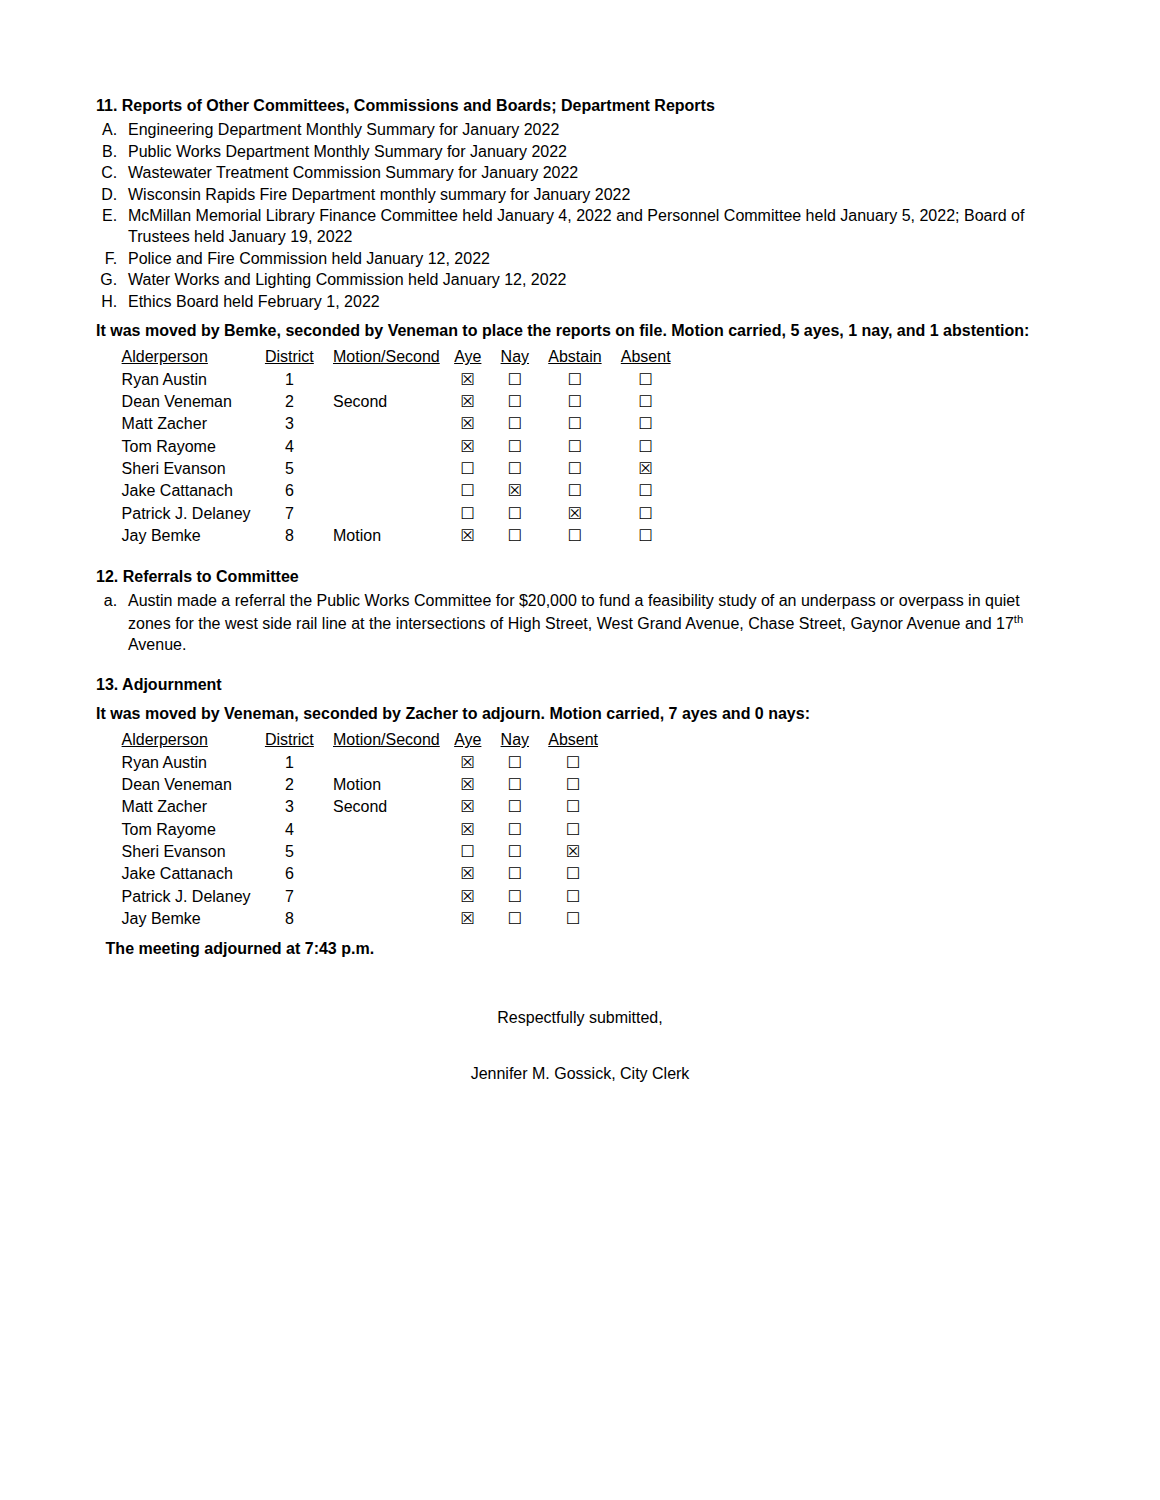11. Reports of Other Committees, Commissions and Boards; Department Reports
Engineering Department Monthly Summary for January 2022
Public Works Department Monthly Summary for January 2022
Wastewater Treatment Commission Summary for January 2022
Wisconsin Rapids Fire Department monthly summary for January 2022
McMillan Memorial Library Finance Committee held January 4, 2022 and Personnel Committee held January 5, 2022; Board of Trustees held January 19, 2022
Police and Fire Commission held January 12, 2022
Water Works and Lighting Commission held January 12, 2022
Ethics Board held February 1, 2022
It was moved by Bemke, seconded by Veneman to place the reports on file. Motion carried, 5 ayes, 1 nay, and 1 abstention:
| Alderperson | District | Motion/Second | Aye | Nay | Abstain | Absent |
| --- | --- | --- | --- | --- | --- | --- |
| Ryan Austin | 1 | | ☒ | ☐ | ☐ | ☐ |
| Dean Veneman | 2 | Second | ☒ | ☐ | ☐ | ☐ |
| Matt Zacher | 3 | | ☒ | ☐ | ☐ | ☐ |
| Tom Rayome | 4 | | ☒ | ☐ | ☐ | ☐ |
| Sheri Evanson | 5 | | ☐ | ☐ | ☐ | ☒ |
| Jake Cattanach | 6 | | ☐ | ☒ | ☐ | ☐ |
| Patrick J. Delaney | 7 | | ☐ | ☐ | ☒ | ☐ |
| Jay Bemke | 8 | Motion | ☒ | ☐ | ☐ | ☐ |
12. Referrals to Committee
Austin made a referral the Public Works Committee for $20,000 to fund a feasibility study of an underpass or overpass in quiet zones for the west side rail line at the intersections of High Street, West Grand Avenue, Chase Street, Gaynor Avenue and 17th Avenue.
13. Adjournment
It was moved by Veneman, seconded by Zacher to adjourn. Motion carried, 7 ayes and 0 nays:
| Alderperson | District | Motion/Second | Aye | Nay | Absent |
| --- | --- | --- | --- | --- | --- |
| Ryan Austin | 1 | | ☒ | ☐ | ☐ |
| Dean Veneman | 2 | Motion | ☒ | ☐ | ☐ |
| Matt Zacher | 3 | Second | ☒ | ☐ | ☐ |
| Tom Rayome | 4 | | ☒ | ☐ | ☐ |
| Sheri Evanson | 5 | | ☐ | ☐ | ☒ |
| Jake Cattanach | 6 | | ☒ | ☐ | ☐ |
| Patrick J. Delaney | 7 | | ☒ | ☐ | ☐ |
| Jay Bemke | 8 | | ☒ | ☐ | ☐ |
The meeting adjourned at 7:43 p.m.
Respectfully submitted,
Jennifer M. Gossick, City Clerk